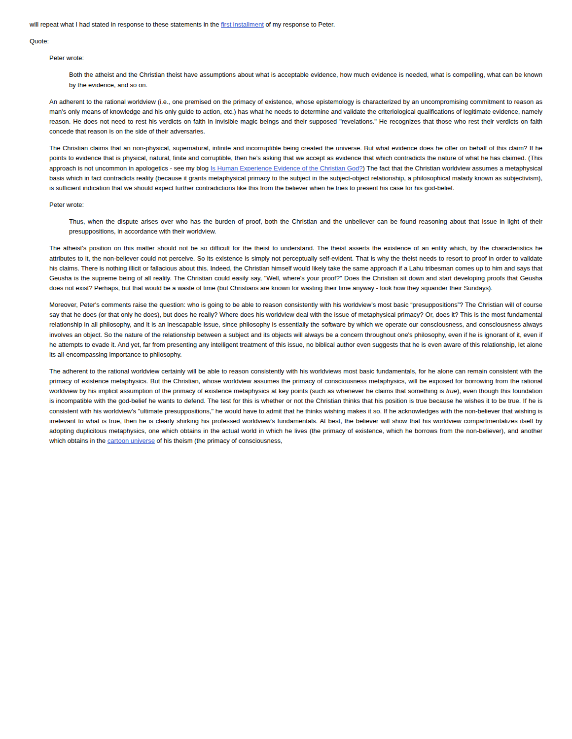will repeat what I had stated in response to these statements in the first installment of my response to Peter.
Quote:
Peter wrote:
Both the atheist and the Christian theist have assumptions about what is acceptable evidence, how much evidence is needed, what is compelling, what can be known by the evidence, and so on.
An adherent to the rational worldview (i.e., one premised on the primacy of existence, whose epistemology is characterized by an uncompromising commitment to reason as man's only means of knowledge and his only guide to action, etc.) has what he needs to determine and validate the criteriological qualifications of legitimate evidence, namely reason. He does not need to rest his verdicts on faith in invisible magic beings and their supposed "revelations." He recognizes that those who rest their verdicts on faith concede that reason is on the side of their adversaries.
The Christian claims that an non-physical, supernatural, infinite and incorruptible being created the universe. But what evidence does he offer on behalf of this claim? If he points to evidence that is physical, natural, finite and corruptible, then he’s asking that we accept as evidence that which contradicts the nature of what he has claimed. (This approach is not uncommon in apologetics - see my blog Is Human Experience Evidence of the Christian God?) The fact that the Christian worldview assumes a metaphysical basis which in fact contradicts reality (because it grants metaphysical primacy to the subject in the subject-object relationship, a philosophical malady known as subjectivism), is sufficient indication that we should expect further contradictions like this from the believer when he tries to present his case for his god-belief.
Peter wrote:
Thus, when the dispute arises over who has the burden of proof, both the Christian and the unbeliever can be found reasoning about that issue in light of their presuppositions, in accordance with their worldview.
The atheist's position on this matter should not be so difficult for the theist to understand. The theist asserts the existence of an entity which, by the characteristics he attributes to it, the non-believer could not perceive. So its existence is simply not perceptually self-evident. That is why the theist needs to resort to proof in order to validate his claims. There is nothing illicit or fallacious about this. Indeed, the Christian himself would likely take the same approach if a Lahu tribesman comes up to him and says that Geusha is the supreme being of all reality. The Christian could easily say, "Well, where's your proof?" Does the Christian sit down and start developing proofs that Geusha does not exist? Perhaps, but that would be a waste of time (but Christians are known for wasting their time anyway - look how they squander their Sundays).
Moreover, Peter's comments raise the question: who is going to be able to reason consistently with his worldview’s most basic “presuppositions”? The Christian will of course say that he does (or that only he does), but does he really? Where does his worldview deal with the issue of metaphysical primacy? Or, does it? This is the most fundamental relationship in all philosophy, and it is an inescapable issue, since philosophy is essentially the software by which we operate our consciousness, and consciousness always involves an object. So the nature of the relationship between a subject and its objects will always be a concern throughout one's philosophy, even if he is ignorant of it, even if he attempts to evade it. And yet, far from presenting any intelligent treatment of this issue, no biblical author even suggests that he is even aware of this relationship, let alone its all-encompassing importance to philosophy.
The adherent to the rational worldview certainly will be able to reason consistently with his worldviews most basic fundamentals, for he alone can remain consistent with the primacy of existence metaphysics. But the Christian, whose worldview assumes the primacy of consciousness metaphysics, will be exposed for borrowing from the rational worldview by his implicit assumption of the primacy of existence metaphysics at key points (such as whenever he claims that something is true), even though this foundation is incompatible with the god-belief he wants to defend. The test for this is whether or not the Christian thinks that his position is true because he wishes it to be true. If he is consistent with his worldview's "ultimate presuppositions," he would have to admit that he thinks wishing makes it so. If he acknowledges with the non-believer that wishing is irrelevant to what is true, then he is clearly shirking his professed worldview's fundamentals. At best, the believer will show that his worldview compartmentalizes itself by adopting duplicitous metaphysics, one which obtains in the actual world in which he lives (the primacy of existence, which he borrows from the non-believer), and another which obtains in the cartoon universe of his theism (the primacy of consciousness,